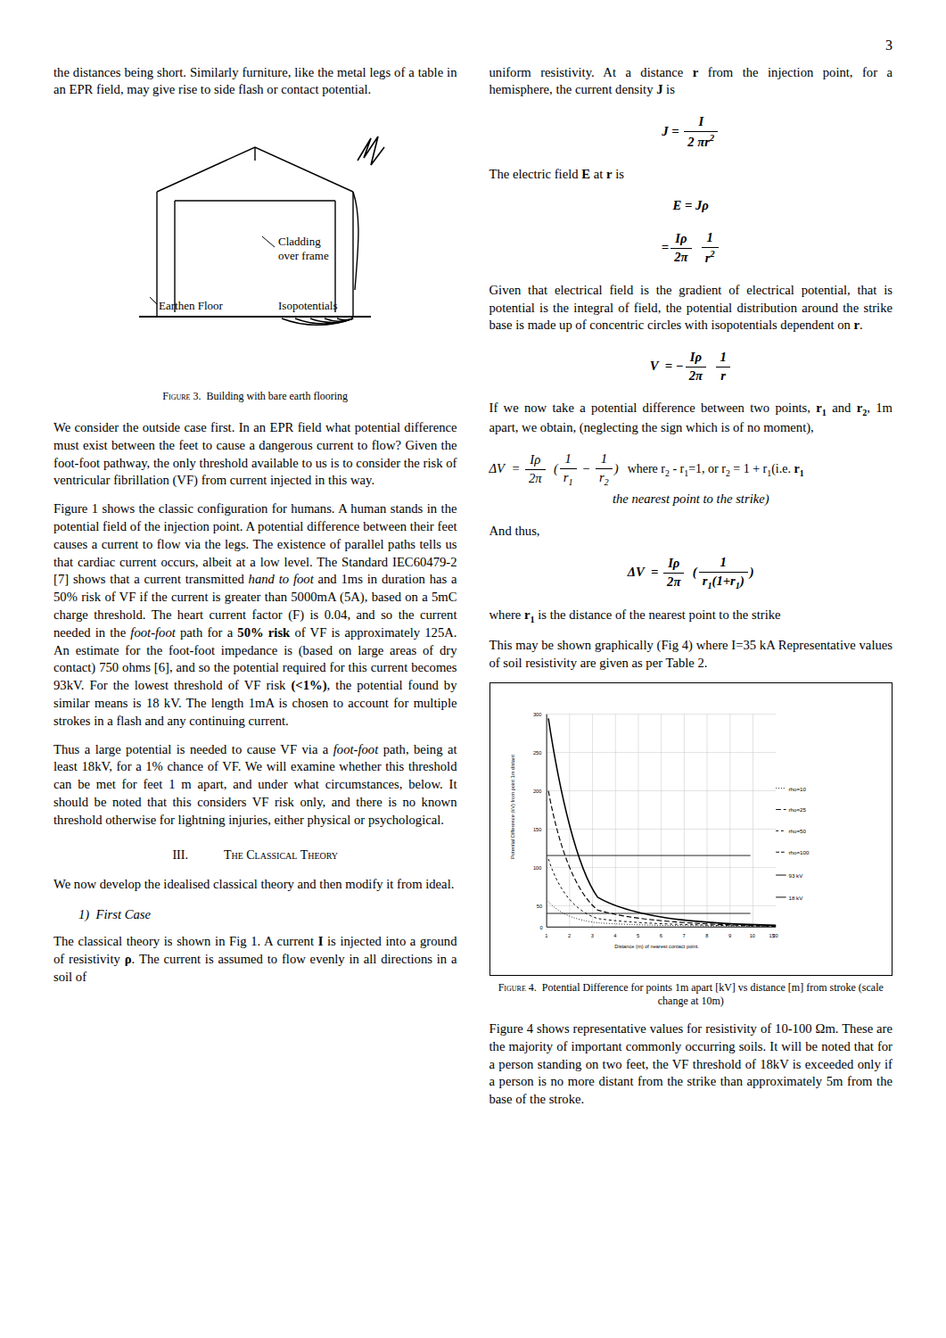3
the distances being short. Similarly furniture, like the metal legs of a table in an EPR field, may give rise to side flash or contact potential.
Figure 3. Building with bare earth flooring
We consider the outside case first. In an EPR field what potential difference must exist between the feet to cause a dangerous current to flow? Given the foot-foot pathway, the only threshold available to us is to consider the risk of ventricular fibrillation (VF) from current injected in this way.
Figure 1 shows the classic configuration for humans. A human stands in the potential field of the injection point. A potential difference between their feet causes a current to flow via the legs. The existence of parallel paths tells us that cardiac current occurs, albeit at a low level. The Standard IEC60479-2 [7] shows that a current transmitted hand to foot and 1ms in duration has a 50% risk of VF if the current is greater than 5000mA (5A), based on a 5mC charge threshold. The heart current factor (F) is 0.04, and so the current needed in the foot-foot path for a 50% risk of VF is approximately 125A. An estimate for the foot-foot impedance is (based on large areas of dry contact) 750 ohms [6], and so the potential required for this current becomes 93kV. For the lowest threshold of VF risk (<1%), the potential found by similar means is 18 kV. The length 1mA is chosen to account for multiple strokes in a flash and any continuing current.
Thus a large potential is needed to cause VF via a foot-foot path, being at least 18kV, for a 1% chance of VF. We will examine whether this threshold can be met for feet 1 m apart, and under what circumstances, below. It should be noted that this considers VF risk only, and there is no known threshold otherwise for lightning injuries, either physical or psychological.
III. The Classical Theory
We now develop the idealised classical theory and then modify it from ideal.
1) First Case
The classical theory is shown in Fig 1. A current I is injected into a ground of resistivity ρ. The current is assumed to flow evenly in all directions in a soil of
uniform resistivity. At a distance r from the injection point, for a hemisphere, the current density J is
J = I 2 πr2
The electric field E at r is
E = Jρ
=Iρ 2π 1 r2
Given that electrical field is the gradient of electrical potential, that is potential is the integral of field, the potential distribution around the strike base is made up of concentric circles with isopotentials dependent on r.
V = −Iρ 2π 1 r
If we now take a potential difference between two points, r1 and r2, 1m apart, we obtain, (neglecting the sign which is of no moment),
ΔV = Iρ 2π (1 r1 − 1 r2) where r2 - r1=1, or r2 = 1 + r1(i.e. r1
the nearest point to the strike)
And thus,
ΔV = Iρ 2π (1 r1(1+r1))
where r1 is the distance of the nearest point to the strike
This may be shown graphically (Fig 4) where I=35 kA Representative values of soil resistivity are given as per Table 2.
Figure 4. Potential Difference for points 1m apart [kV] vs distance [m] from stroke (scale change at 10m)
Figure 4 shows representative values for resistivity of 10-100 Ωm. These are the majority of important commonly occurring soils. It will be noted that for a person standing on two feet, the VF threshold of 18kV is exceeded only if a person is no more distant from the strike than approximately 5m from the base of the stroke.